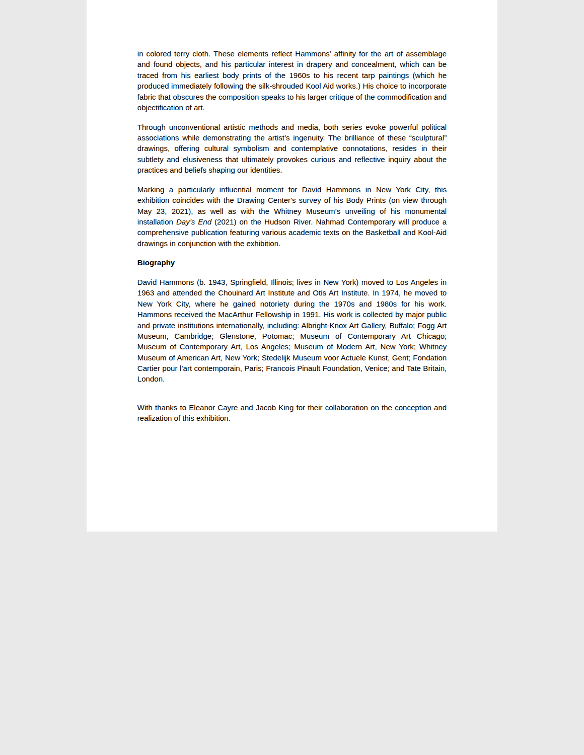in colored terry cloth. These elements reflect Hammons’ affinity for the art of assemblage and found objects, and his particular interest in drapery and concealment, which can be traced from his earliest body prints of the 1960s to his recent tarp paintings (which he produced immediately following the silk-shrouded Kool Aid works.) His choice to incorporate fabric that obscures the composition speaks to his larger critique of the commodification and objectification of art.
Through unconventional artistic methods and media, both series evoke powerful political associations while demonstrating the artist’s ingenuity. The brilliance of these “sculptural” drawings, offering cultural symbolism and contemplative connotations, resides in their subtlety and elusiveness that ultimately provokes curious and reflective inquiry about the practices and beliefs shaping our identities.
Marking a particularly influential moment for David Hammons in New York City, this exhibition coincides with the Drawing Center's survey of his Body Prints (on view through May 23, 2021), as well as with the Whitney Museum’s unveiling of his monumental installation Day’s End (2021) on the Hudson River. Nahmad Contemporary will produce a comprehensive publication featuring various academic texts on the Basketball and Kool-Aid drawings in conjunction with the exhibition.
Biography
David Hammons (b. 1943, Springfield, Illinois; lives in New York) moved to Los Angeles in 1963 and attended the Chouinard Art Institute and Otis Art Institute. In 1974, he moved to New York City, where he gained notoriety during the 1970s and 1980s for his work. Hammons received the MacArthur Fellowship in 1991. His work is collected by major public and private institutions internationally, including: Albright-Knox Art Gallery, Buffalo; Fogg Art Museum, Cambridge; Glenstone, Potomac; Museum of Contemporary Art Chicago; Museum of Contemporary Art, Los Angeles; Museum of Modern Art, New York; Whitney Museum of American Art, New York; Stedelijk Museum voor Actuele Kunst, Gent; Fondation Cartier pour l’art contemporain, Paris; Francois Pinault Foundation, Venice; and Tate Britain, London.
With thanks to Eleanor Cayre and Jacob King for their collaboration on the conception and realization of this exhibition.